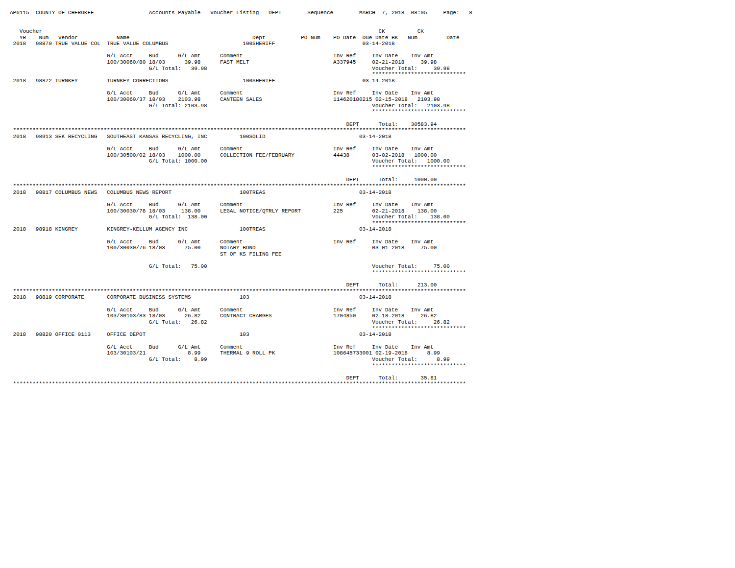AP6115 COUNTY OF CHEROKEE Accounts Payable - Voucher Listing - DEPT Sequence MARCH 7, 2018 08:05 Page: 8 Voucher CK CK YR Num Vendor Name Dept PO Num PO Date Due Date BK Num Date 2018 98870 TRUE VALUE COL TRUE VALUE COLUMBUS 100SHERIFF 03-14-2018 G/L Acct Bud G/L Amt Comment Inv Ref Inv Date Inv Amt 100/30060/80 18/03 39.98 FAST MELT A337945 02-21-2018 39.98 G/L Total: 39.98 Voucher Total: 39.98 ***************************** 2018 98872 TURNKEY TURNKEY CORRECTIONS 100SHERIFF 03-14-2018 G/L Acct Bud G/L Amt Comment Inv Ref Inv Date Inv Amt 100/30060/37 18/03 2103.98 CANTEEN SALES 114620180215 02-15-2018 2103.98 G/L Total: 2103.98 Voucher Total: 2103.98 ***************************** DEPT Total: 30583.94 ******************************************************************************************************************************************** 2018 98913 SEK RECYCLING SOUTHEAST KANSAS RECYCLING, INC 100SOLID 03-14-2018 G/L Acct Bud G/L Amt Comment Inv Ref Inv Date Inv Amt 100/30500/02 18/03 1000.00 COLLECTION FEE/FEBRUARY 44438 03-02-2018 1000.00 G/L Total: 1000.00 Voucher Total: 1000.00 ***************************** DEPT Total: 1000.00 ******************************************************************************************************************************************** 2018 98817 COLUMBUS NEWS COLUMBUS NEWS REPORT 100TREAS 03-14-2018 G/L Acct Bud G/L Amt Comment Inv Ref Inv Date Inv Amt 100/30030/78 18/03 138.00 LEGAL NOTICE/QTRLY REPORT 225 02-21-2018 138.00 G/L Total: 138.00 Voucher Total: 138.00 ***************************** 2018 98918 KINGREY KINGREY-KELLUM AGENCY INC 100TREAS 03-14-2018 G/L Acct Bud G/L Amt Comment Inv Ref Inv Date Inv Amt 100/30030/76 18/03 75.00 NOTARY BOND 03-01-2018 75.00 ST OF KS FILING FEE G/L Total: 75.00 Voucher Total: 75.00 ***************************** DEPT Total: 213.00 ******************************************************************************************************************************************** 2018 98819 CORPORATE CORPORATE BUSINESS SYSTEMS 103 03-14-2018 G/L Acct Bud G/L Amt Comment Inv Ref Inv Date Inv Amt 103/30103/83 18/03 26.82 CONTRACT CHARGES 1704850 02-18-2018 26.82 G/L Total: 26.82 Voucher Total: 26.82 ***************************** 2018 98820 OFFICE 0113 OFFICE DEPOT 103 03-14-2018 G/L Acct Bud G/L Amt Comment Inv Ref Inv Date Inv Amt 103/30103/21 8.99 THERMAL 9 ROLL PK 108645733001 02-19-2018 8.99 G/L Total: 8.99 Voucher Total: 8.99 ***************************** DEPT Total: 35.81 ********************************************************************************************************************************************